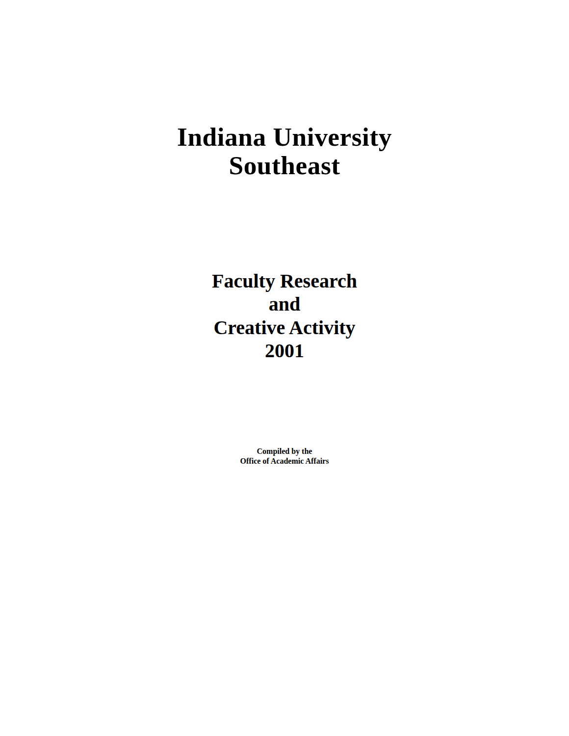Indiana University Southeast
Faculty Research
and
Creative Activity
2001
Compiled by the
Office of Academic Affairs